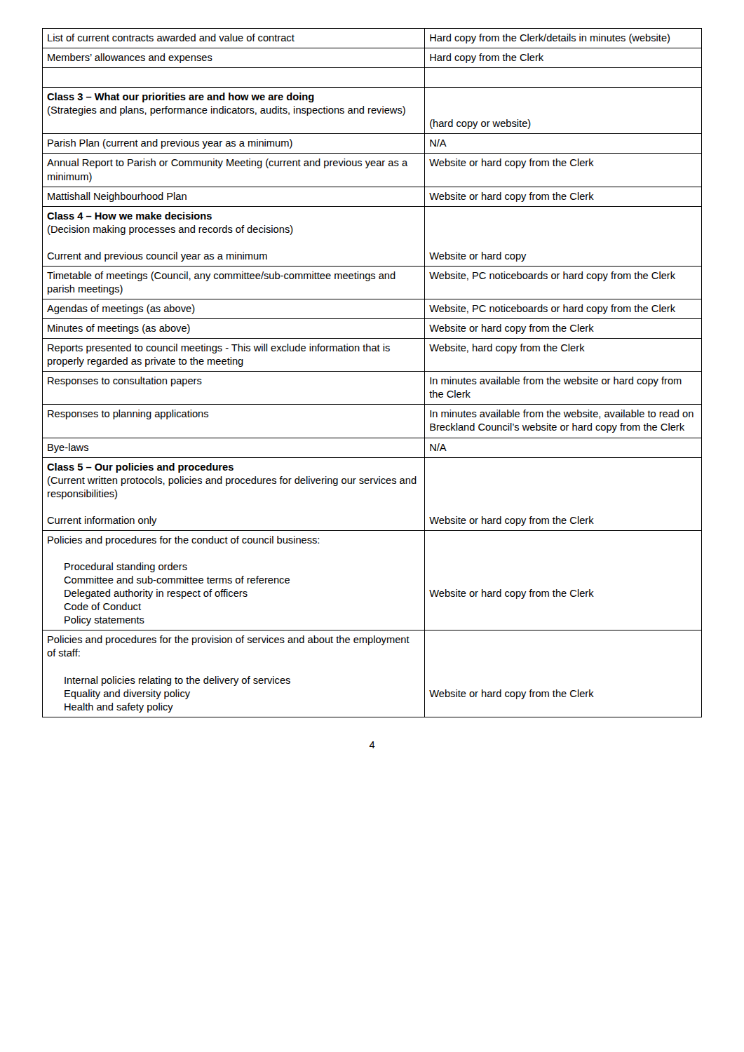| List of current contracts awarded and value of contract | Hard copy from the Clerk/details in minutes (website) |
| Members’ allowances and expenses | Hard copy from the Clerk |
| Class 3 – What our priorities are and how we are doing (Strategies and plans, performance indicators, audits, inspections and reviews) | (hard copy or website) |
| Parish Plan (current and previous year as a minimum) | N/A |
| Annual Report to Parish or Community Meeting (current and previous year as a minimum) | Website or hard copy from the Clerk |
| Mattishall Neighbourhood Plan | Website or hard copy from the Clerk |
| Class 4 – How we make decisions (Decision making processes and records of decisions) Current and previous council year as a minimum | Website or hard copy |
| Timetable of meetings (Council, any committee/sub-committee meetings and parish meetings) | Website, PC noticeboards or hard copy from the Clerk |
| Agendas of meetings (as above) | Website, PC noticeboards or hard copy from the Clerk |
| Minutes of meetings (as above) | Website or hard copy from the Clerk |
| Reports presented to council meetings - This will exclude information that is properly regarded as private to the meeting | Website, hard copy from the Clerk |
| Responses to consultation papers | In minutes available from the website or hard copy from the Clerk |
| Responses to planning applications | In minutes available from the website, available to read on Breckland Council’s website or hard copy from the Clerk |
| Bye-laws | N/A |
| Class 5 – Our policies and procedures (Current written protocols, policies and procedures for delivering our services and responsibilities) Current information only | Website or hard copy from the Clerk |
| Policies and procedures for the conduct of council business: Procedural standing orders Committee and sub-committee terms of reference Delegated authority in respect of officers Code of Conduct Policy statements | Website or hard copy from the Clerk |
| Policies and procedures for the provision of services and about the employment of staff: Internal policies relating to the delivery of services Equality and diversity policy Health and safety policy | Website or hard copy from the Clerk |
4